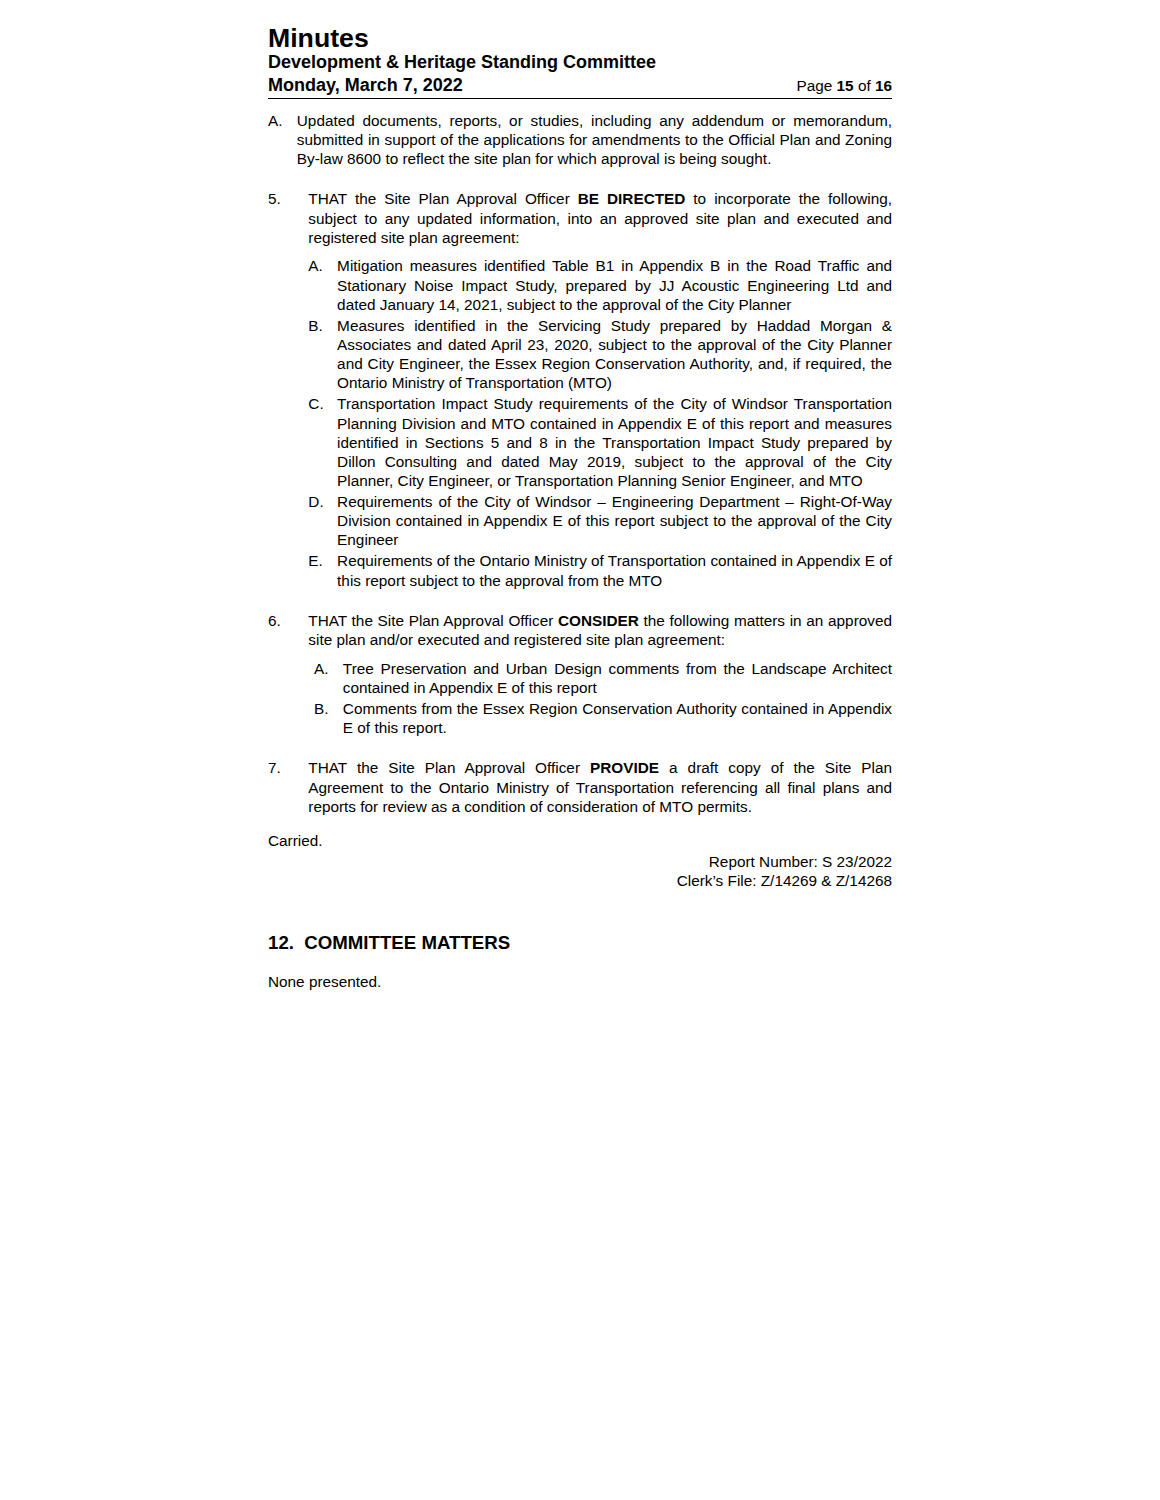Minutes
Development & Heritage Standing Committee
Monday, March 7, 2022 Page 15 of 16
A. Updated documents, reports, or studies, including any addendum or memorandum, submitted in support of the applications for amendments to the Official Plan and Zoning By-law 8600 to reflect the site plan for which approval is being sought.
5. THAT the Site Plan Approval Officer BE DIRECTED to incorporate the following, subject to any updated information, into an approved site plan and executed and registered site plan agreement:
A. Mitigation measures identified Table B1 in Appendix B in the Road Traffic and Stationary Noise Impact Study, prepared by JJ Acoustic Engineering Ltd and dated January 14, 2021, subject to the approval of the City Planner
B. Measures identified in the Servicing Study prepared by Haddad Morgan & Associates and dated April 23, 2020, subject to the approval of the City Planner and City Engineer, the Essex Region Conservation Authority, and, if required, the Ontario Ministry of Transportation (MTO)
C. Transportation Impact Study requirements of the City of Windsor Transportation Planning Division and MTO contained in Appendix E of this report and measures identified in Sections 5 and 8 in the Transportation Impact Study prepared by Dillon Consulting and dated May 2019, subject to the approval of the City Planner, City Engineer, or Transportation Planning Senior Engineer, and MTO
D. Requirements of the City of Windsor – Engineering Department – Right-Of-Way Division contained in Appendix E of this report subject to the approval of the City Engineer
E. Requirements of the Ontario Ministry of Transportation contained in Appendix E of this report subject to the approval from the MTO
6. THAT the Site Plan Approval Officer CONSIDER the following matters in an approved site plan and/or executed and registered site plan agreement:
A. Tree Preservation and Urban Design comments from the Landscape Architect contained in Appendix E of this report
B. Comments from the Essex Region Conservation Authority contained in Appendix E of this report.
7. THAT the Site Plan Approval Officer PROVIDE a draft copy of the Site Plan Agreement to the Ontario Ministry of Transportation referencing all final plans and reports for review as a condition of consideration of MTO permits.
Carried.
Report Number: S 23/2022
Clerk’s File: Z/14269 & Z/14268
12. COMMITTEE MATTERS
None presented.